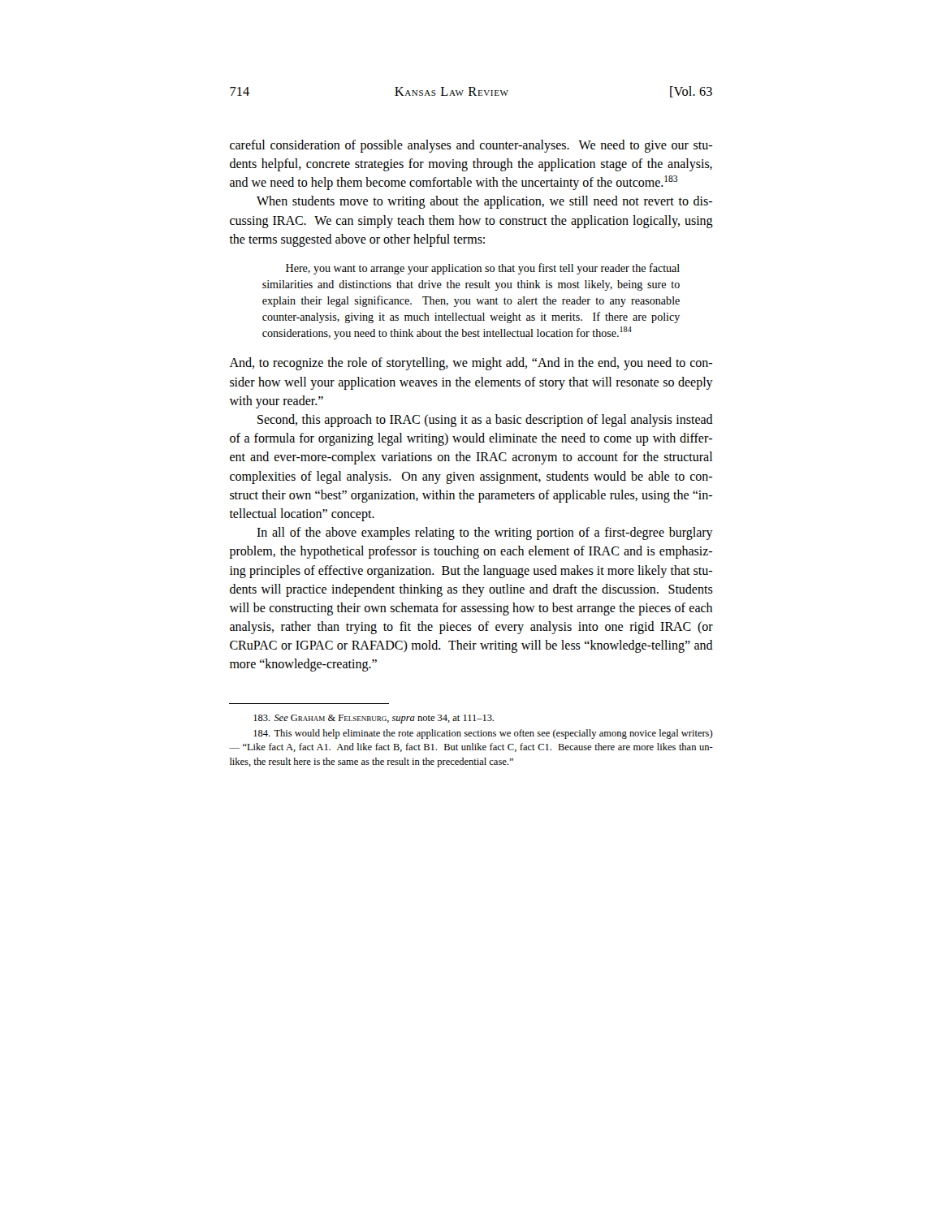714 Kansas Law Review [Vol. 63
careful consideration of possible analyses and counter-analyses. We need to give our students helpful, concrete strategies for moving through the application stage of the analysis, and we need to help them become comfortable with the uncertainty of the outcome.183
When students move to writing about the application, we still need not revert to discussing IRAC. We can simply teach them how to construct the application logically, using the terms suggested above or other helpful terms:
Here, you want to arrange your application so that you first tell your reader the factual similarities and distinctions that drive the result you think is most likely, being sure to explain their legal significance. Then, you want to alert the reader to any reasonable counter-analysis, giving it as much intellectual weight as it merits. If there are policy considerations, you need to think about the best intellectual location for those.184
And, to recognize the role of storytelling, we might add, “And in the end, you need to consider how well your application weaves in the elements of story that will resonate so deeply with your reader.”
Second, this approach to IRAC (using it as a basic description of legal analysis instead of a formula for organizing legal writing) would eliminate the need to come up with different and ever-more-complex variations on the IRAC acronym to account for the structural complexities of legal analysis. On any given assignment, students would be able to construct their own “best” organization, within the parameters of applicable rules, using the “intellectual location” concept.
In all of the above examples relating to the writing portion of a first-degree burglary problem, the hypothetical professor is touching on each element of IRAC and is emphasizing principles of effective organization. But the language used makes it more likely that students will practice independent thinking as they outline and draft the discussion. Students will be constructing their own schemata for assessing how to best arrange the pieces of each analysis, rather than trying to fit the pieces of every analysis into one rigid IRAC (or CRuPAC or IGPAC or RAFADC) mold. Their writing will be less “knowledge-telling” and more “knowledge-creating.”
183. See Graham & Felsenburg, supra note 34, at 111–13.
184. This would help eliminate the rote application sections we often see (especially among novice legal writers)— “Like fact A, fact A1. And like fact B, fact B1. But unlike fact C, fact C1. Because there are more likes than unlikes, the result here is the same as the result in the precedential case.”